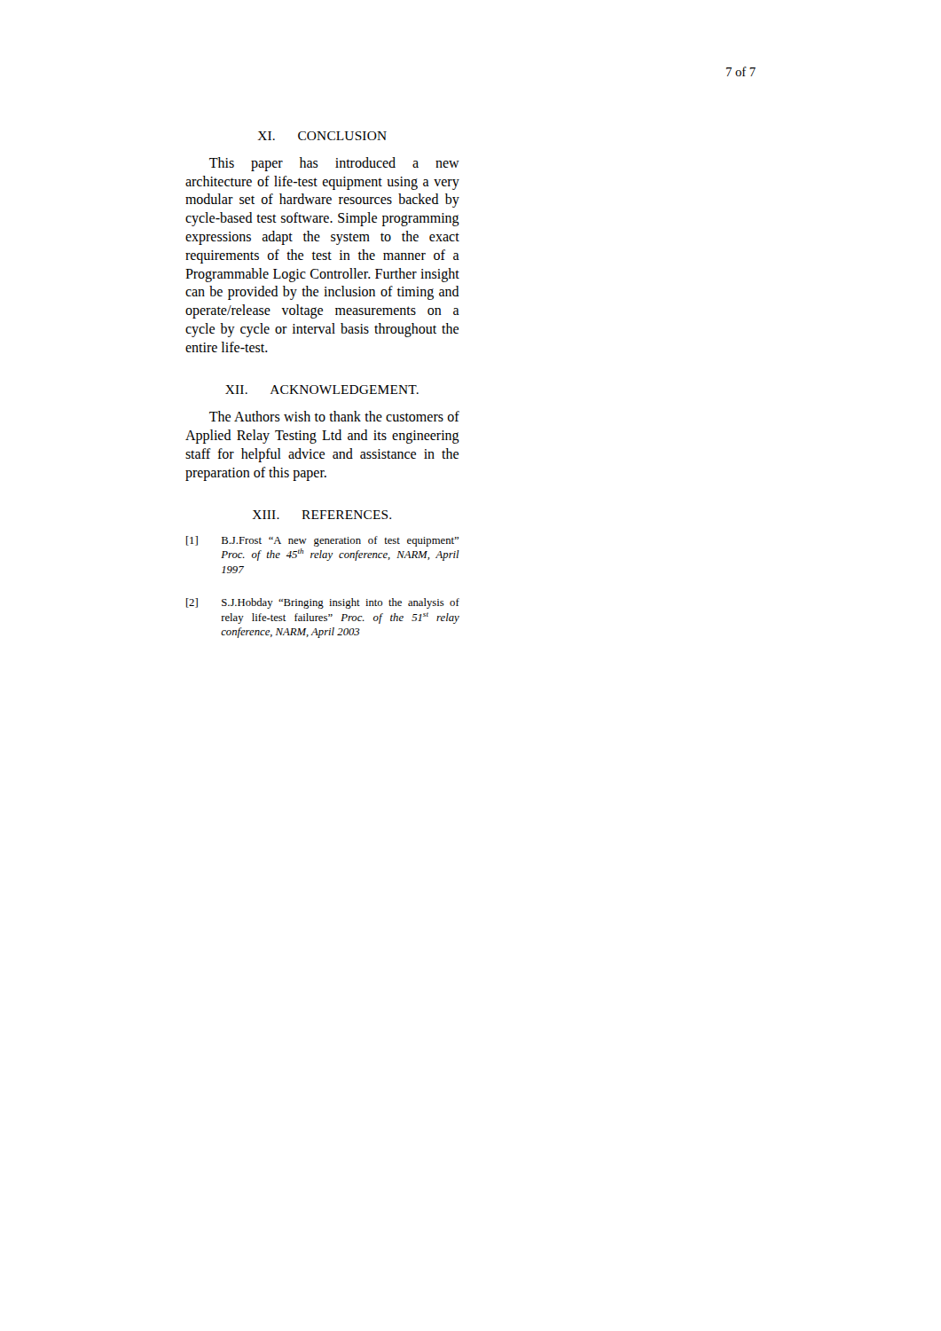7 of 7
XI. CONCLUSION
This paper has introduced a new architecture of life-test equipment using a very modular set of hardware resources backed by cycle-based test software. Simple programming expressions adapt the system to the exact requirements of the test in the manner of a Programmable Logic Controller. Further insight can be provided by the inclusion of timing and operate/release voltage measurements on a cycle by cycle or interval basis throughout the entire life-test.
XII. ACKNOWLEDGEMENT.
The Authors wish to thank the customers of Applied Relay Testing Ltd and its engineering staff for helpful advice and assistance in the preparation of this paper.
XIII. REFERENCES.
[1] B.J.Frost “A new generation of test equipment” Proc. of the 45th relay conference, NARM, April 1997
[2] S.J.Hobday “Bringing insight into the analysis of relay life-test failures” Proc. of the 51st relay conference, NARM, April 2003